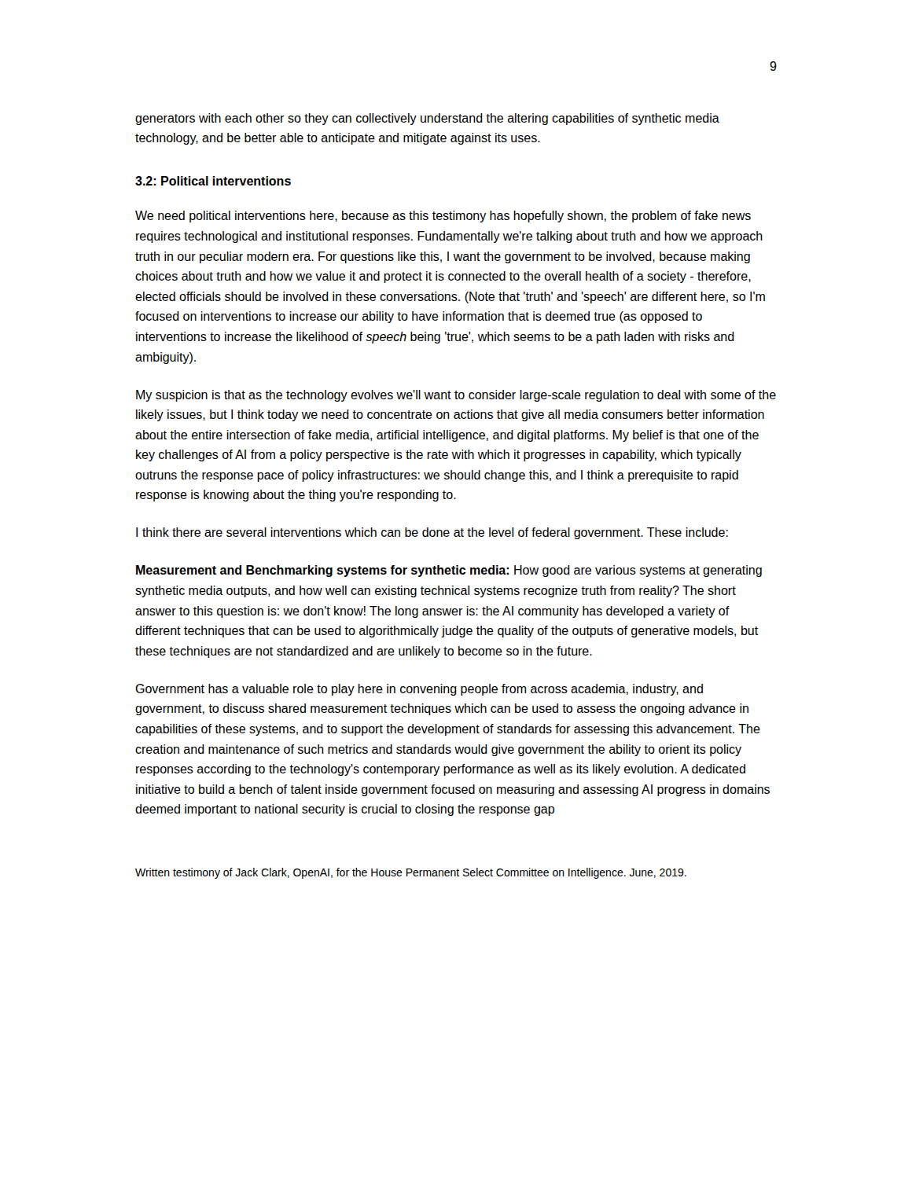9
generators with each other so they can collectively understand the altering capabilities of synthetic media technology, and be better able to anticipate and mitigate against its uses.
3.2: Political interventions
We need political interventions here, because as this testimony has hopefully shown, the problem of fake news requires technological and institutional responses. Fundamentally we're talking about truth and how we approach truth in our peculiar modern era. For questions like this, I want the government to be involved, because making choices about truth and how we value it and protect it is connected to the overall health of a society - therefore, elected officials should be involved in these conversations. (Note that 'truth' and 'speech' are different here, so I'm focused on interventions to increase our ability to have information that is deemed true (as opposed to interventions to increase the likelihood of speech being 'true', which seems to be a path laden with risks and ambiguity).
My suspicion is that as the technology evolves we'll want to consider large-scale regulation to deal with some of the likely issues, but I think today we need to concentrate on actions that give all media consumers better information about the entire intersection of fake media, artificial intelligence, and digital platforms. My belief is that one of the key challenges of AI from a policy perspective is the rate with which it progresses in capability, which typically outruns the response pace of policy infrastructures: we should change this, and I think a prerequisite to rapid response is knowing about the thing you're responding to.
I think there are several interventions which can be done at the level of federal government. These include:
Measurement and Benchmarking systems for synthetic media: How good are various systems at generating synthetic media outputs, and how well can existing technical systems recognize truth from reality? The short answer to this question is: we don't know! The long answer is: the AI community has developed a variety of different techniques that can be used to algorithmically judge the quality of the outputs of generative models, but these techniques are not standardized and are unlikely to become so in the future.
Government has a valuable role to play here in convening people from across academia, industry, and government, to discuss shared measurement techniques which can be used to assess the ongoing advance in capabilities of these systems, and to support the development of standards for assessing this advancement. The creation and maintenance of such metrics and standards would give government the ability to orient its policy responses according to the technology's contemporary performance as well as its likely evolution. A dedicated initiative to build a bench of talent inside government focused on measuring and assessing AI progress in domains deemed important to national security is crucial to closing the response gap
Written testimony of Jack Clark, OpenAI, for the House Permanent Select Committee on Intelligence. June, 2019.